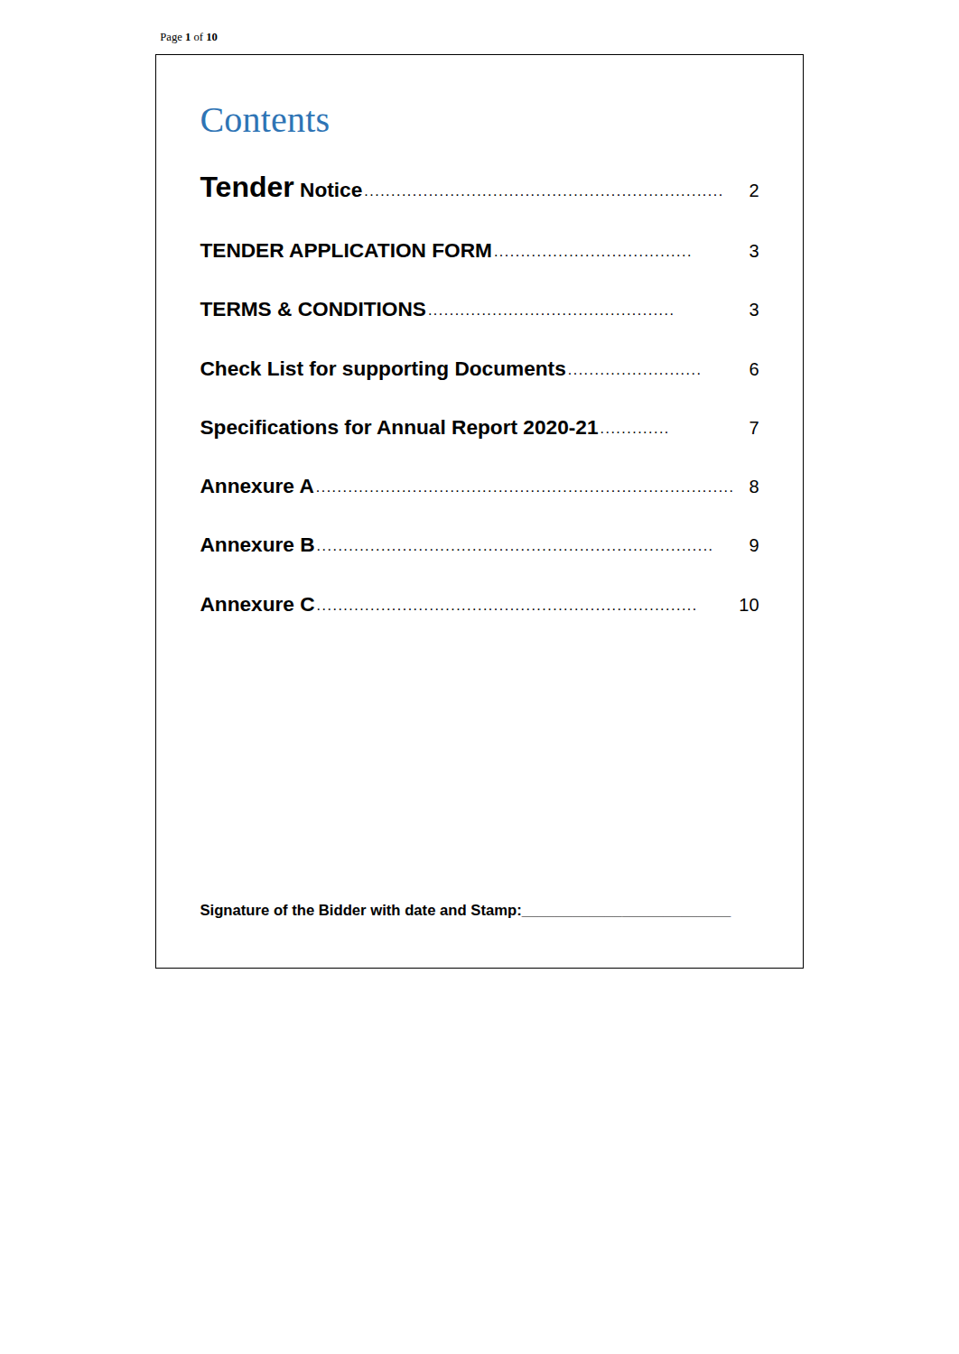Page 1 of 10
Contents
Tender Notice ................................................................... 2
TENDER APPLICATION FORM ..................................... 3
TERMS & CONDITIONS .............................................. 3
Check List for supporting Documents ......................... 6
Specifications for Annual Report 2020-21 ............. 7
Annexure A .............................................................................. 8
Annexure B .......................................................................... 9
Annexure C ....................................................................... 10
Signature of the Bidder with date and Stamp:_________________________